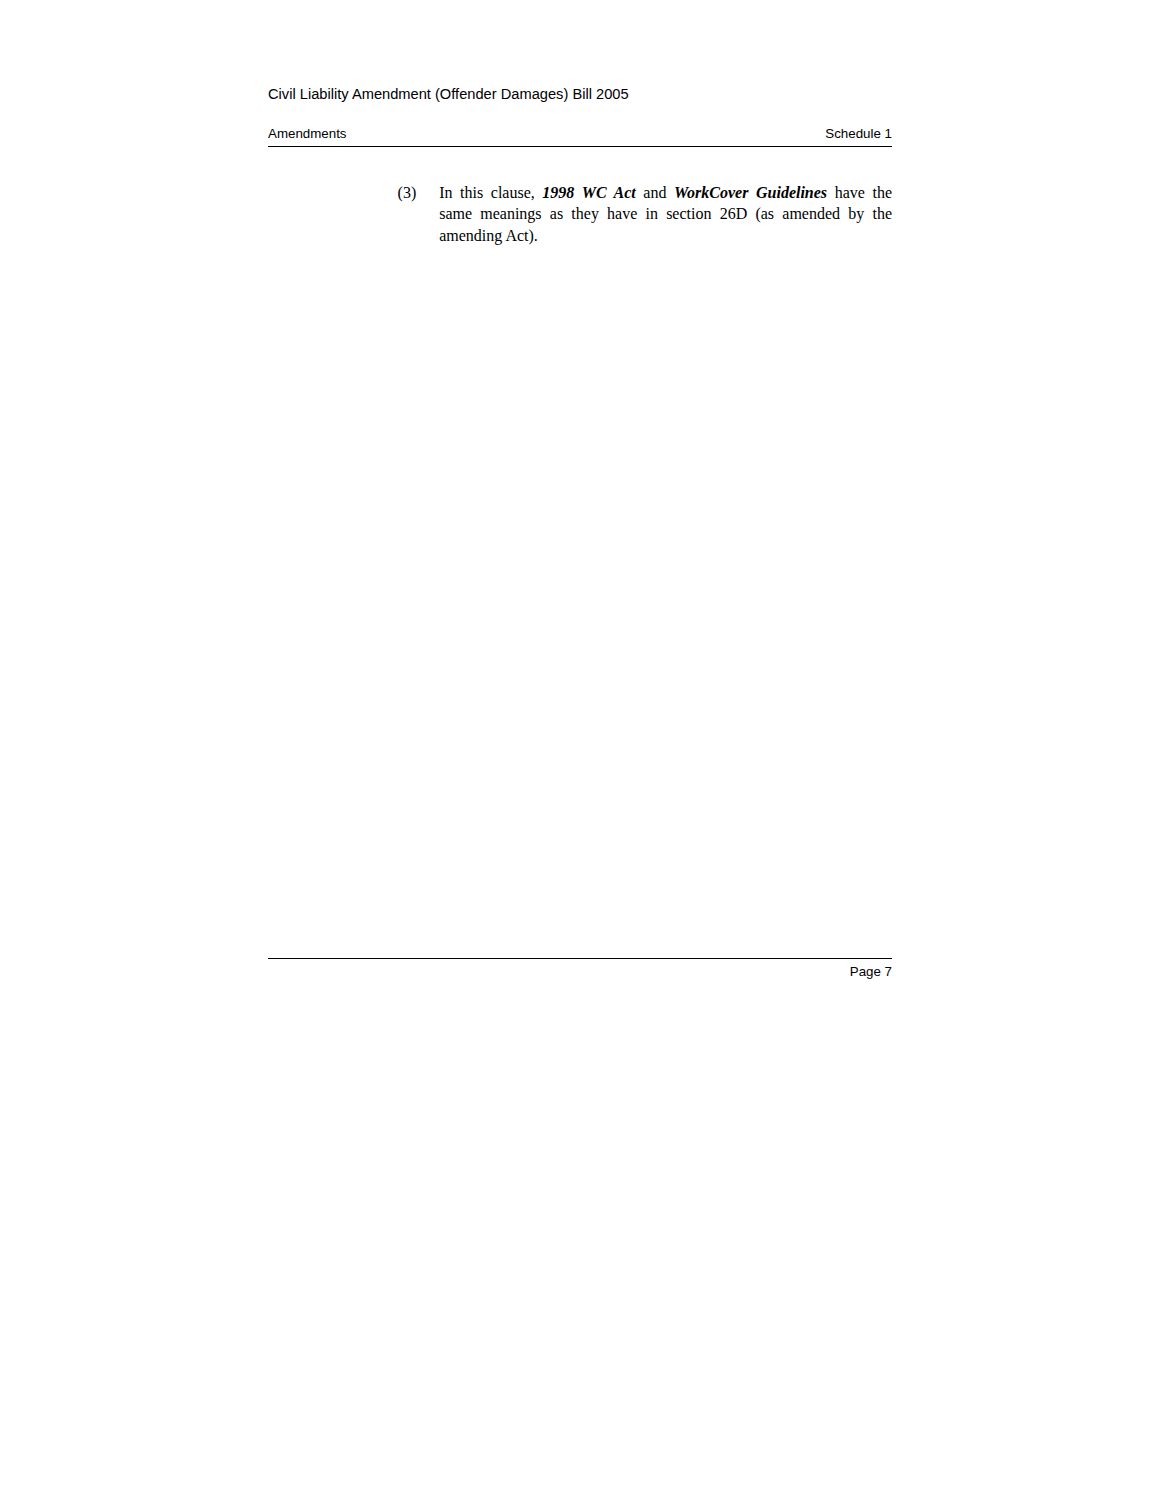Civil Liability Amendment (Offender Damages) Bill 2005
Amendments Schedule 1
(3) In this clause, 1998 WC Act and WorkCover Guidelines have the same meanings as they have in section 26D (as amended by the amending Act).
Page 7